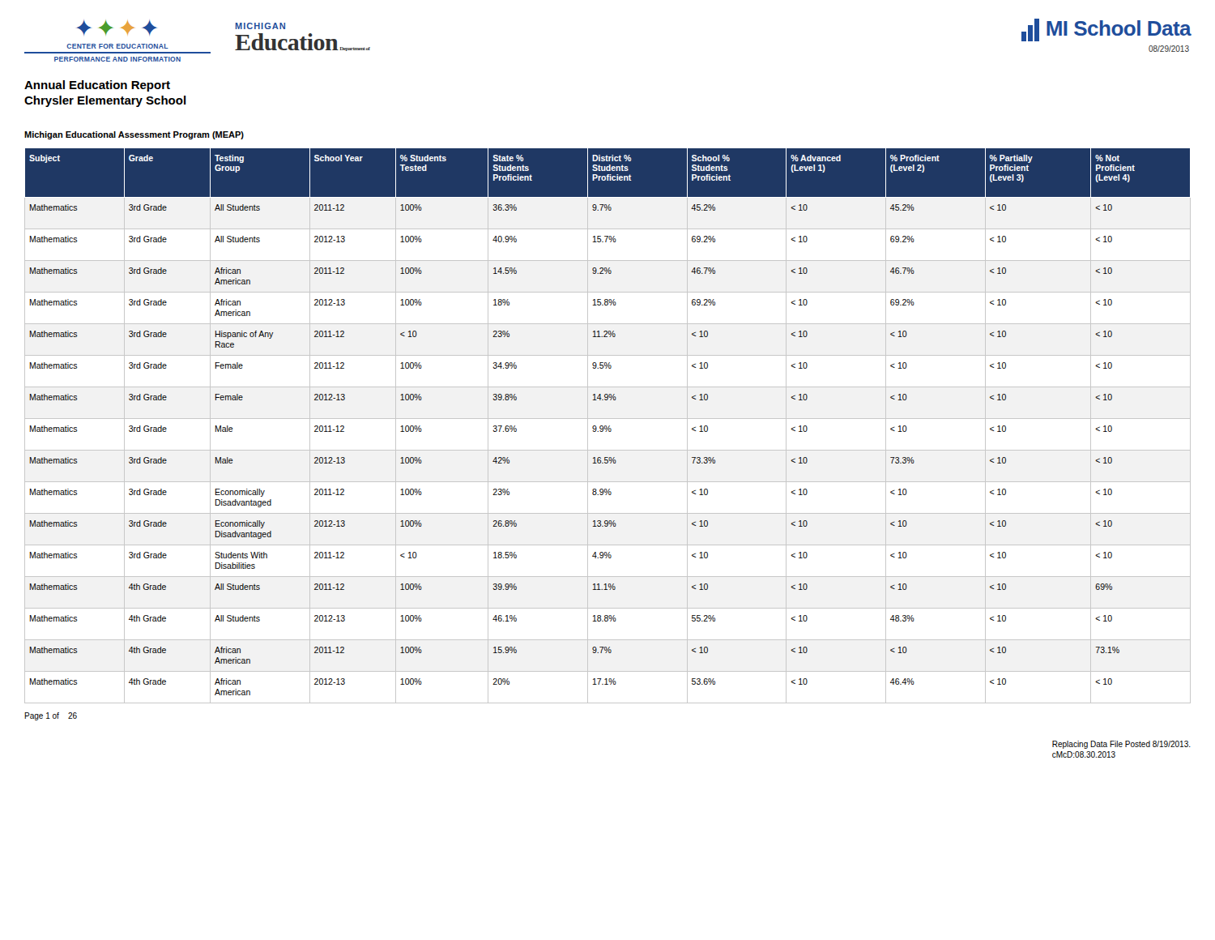✦✦✦✦
CENTER FOR EDUCATIONAL
PERFORMANCE AND INFORMATION
MICHIGAN
EducationDepartment of
MI School Data
08/29/2013
Annual Education Report
Chrysler Elementary School
Michigan Educational Assessment Program (MEAP)
| Subject | Grade | Testing Group | School Year | % Students Tested | State % Students Proficient | District % Students Proficient | School % Students Proficient | % Advanced (Level 1) | % Proficient (Level 2) | % Partially Proficient (Level 3) | % Not Proficient (Level 4) |
| --- | --- | --- | --- | --- | --- | --- | --- | --- | --- | --- | --- |
| Mathematics | 3rd Grade | All Students | 2011-12 | 100% | 36.3% | 9.7% | 45.2% | < 10 | 45.2% | < 10 | < 10 |
| Mathematics | 3rd Grade | All Students | 2012-13 | 100% | 40.9% | 15.7% | 69.2% | < 10 | 69.2% | < 10 | < 10 |
| Mathematics | 3rd Grade | African American | 2011-12 | 100% | 14.5% | 9.2% | 46.7% | < 10 | 46.7% | < 10 | < 10 |
| Mathematics | 3rd Grade | African American | 2012-13 | 100% | 18% | 15.8% | 69.2% | < 10 | 69.2% | < 10 | < 10 |
| Mathematics | 3rd Grade | Hispanic of Any Race | 2011-12 | < 10 | 23% | 11.2% | < 10 | < 10 | < 10 | < 10 | < 10 |
| Mathematics | 3rd Grade | Female | 2011-12 | 100% | 34.9% | 9.5% | < 10 | < 10 | < 10 | < 10 | < 10 |
| Mathematics | 3rd Grade | Female | 2012-13 | 100% | 39.8% | 14.9% | < 10 | < 10 | < 10 | < 10 | < 10 |
| Mathematics | 3rd Grade | Male | 2011-12 | 100% | 37.6% | 9.9% | < 10 | < 10 | < 10 | < 10 | < 10 |
| Mathematics | 3rd Grade | Male | 2012-13 | 100% | 42% | 16.5% | 73.3% | < 10 | 73.3% | < 10 | < 10 |
| Mathematics | 3rd Grade | Economically Disadvantaged | 2011-12 | 100% | 23% | 8.9% | < 10 | < 10 | < 10 | < 10 | < 10 |
| Mathematics | 3rd Grade | Economically Disadvantaged | 2012-13 | 100% | 26.8% | 13.9% | < 10 | < 10 | < 10 | < 10 | < 10 |
| Mathematics | 3rd Grade | Students With Disabilities | 2011-12 | < 10 | 18.5% | 4.9% | < 10 | < 10 | < 10 | < 10 | < 10 |
| Mathematics | 4th Grade | All Students | 2011-12 | 100% | 39.9% | 11.1% | < 10 | < 10 | < 10 | < 10 | 69% |
| Mathematics | 4th Grade | All Students | 2012-13 | 100% | 46.1% | 18.8% | 55.2% | < 10 | 48.3% | < 10 | < 10 |
| Mathematics | 4th Grade | African American | 2011-12 | 100% | 15.9% | 9.7% | < 10 | < 10 | < 10 | < 10 | 73.1% |
| Mathematics | 4th Grade | African American | 2012-13 | 100% | 20% | 17.1% | 53.6% | < 10 | 46.4% | < 10 | < 10 |
Page 1 of 26
Replacing Data File Posted 8/19/2013.
cMcD:08.30.2013